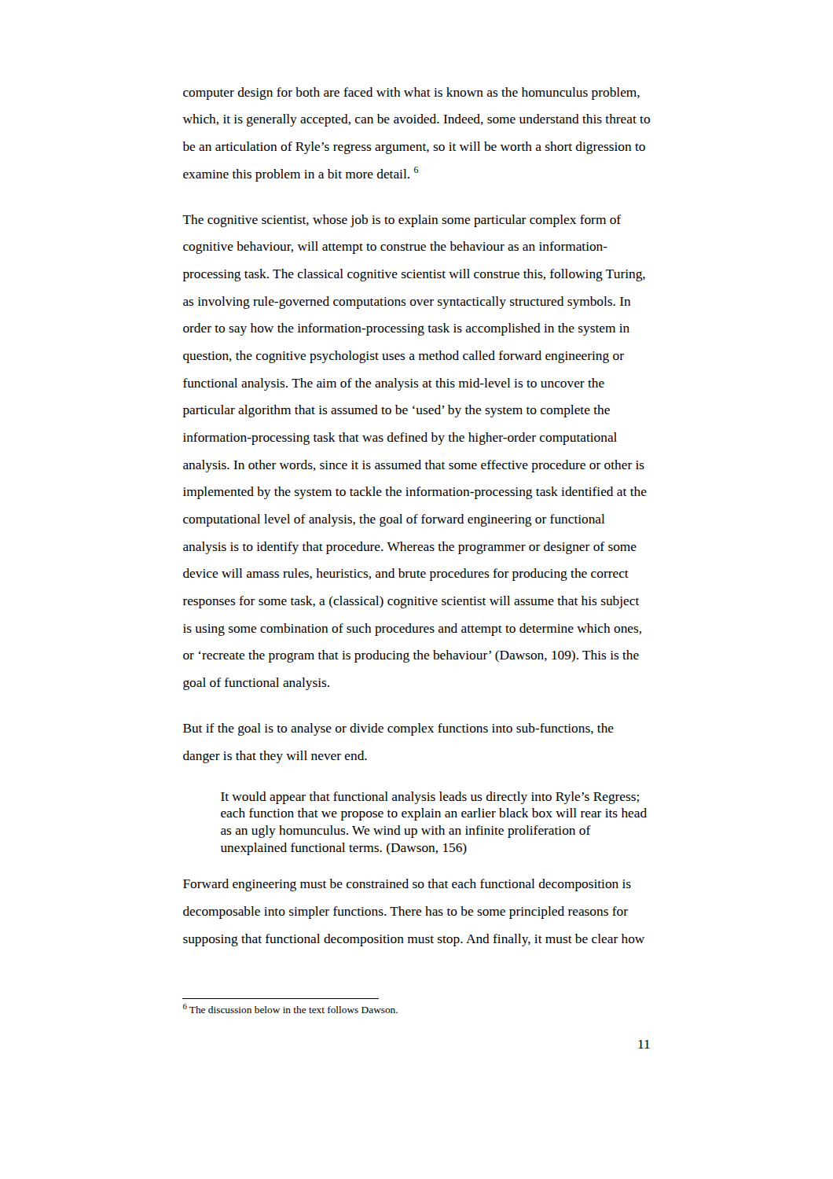computer design for both are faced with what is known as the homunculus problem, which, it is generally accepted, can be avoided. Indeed, some understand this threat to be an articulation of Ryle’s regress argument, so it will be worth a short digression to examine this problem in a bit more detail. 6
The cognitive scientist, whose job is to explain some particular complex form of cognitive behaviour, will attempt to construe the behaviour as an information-processing task. The classical cognitive scientist will construe this, following Turing, as involving rule-governed computations over syntactically structured symbols. In order to say how the information-processing task is accomplished in the system in question, the cognitive psychologist uses a method called forward engineering or functional analysis. The aim of the analysis at this mid-level is to uncover the particular algorithm that is assumed to be ‘used’ by the system to complete the information-processing task that was defined by the higher-order computational analysis. In other words, since it is assumed that some effective procedure or other is implemented by the system to tackle the information-processing task identified at the computational level of analysis, the goal of forward engineering or functional analysis is to identify that procedure. Whereas the programmer or designer of some device will amass rules, heuristics, and brute procedures for producing the correct responses for some task, a (classical) cognitive scientist will assume that his subject is using some combination of such procedures and attempt to determine which ones, or ‘recreate the program that is producing the behaviour’ (Dawson, 109). This is the goal of functional analysis.
But if the goal is to analyse or divide complex functions into sub-functions, the danger is that they will never end.
It would appear that functional analysis leads us directly into Ryle’s Regress; each function that we propose to explain an earlier black box will rear its head as an ugly homunculus. We wind up with an infinite proliferation of unexplained functional terms. (Dawson, 156)
Forward engineering must be constrained so that each functional decomposition is decomposable into simpler functions. There has to be some principled reasons for supposing that functional decomposition must stop. And finally, it must be clear how
6 The discussion below in the text follows Dawson.
11